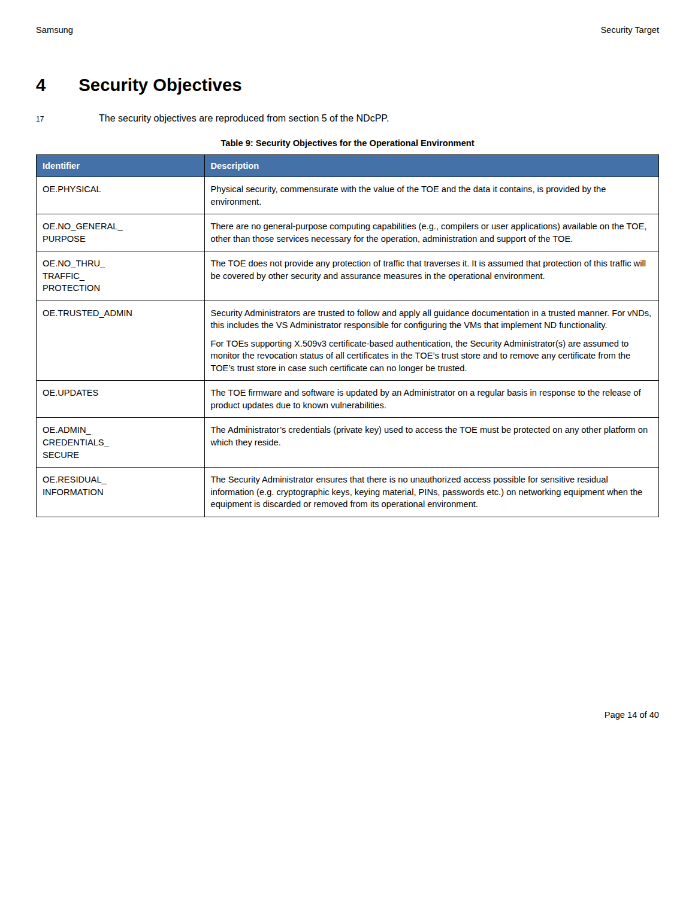Samsung Security Target
4 Security Objectives
17 The security objectives are reproduced from section 5 of the NDcPP.
Table 9: Security Objectives for the Operational Environment
| Identifier | Description |
| --- | --- |
| OE.PHYSICAL | Physical security, commensurate with the value of the TOE and the data it contains, is provided by the environment. |
| OE.NO_GENERAL_ PURPOSE | There are no general-purpose computing capabilities (e.g., compilers or user applications) available on the TOE, other than those services necessary for the operation, administration and support of the TOE. |
| OE.NO_THRU_ TRAFFIC_ PROTECTION | The TOE does not provide any protection of traffic that traverses it. It is assumed that protection of this traffic will be covered by other security and assurance measures in the operational environment. |
| OE.TRUSTED_ADMIN | Security Administrators are trusted to follow and apply all guidance documentation in a trusted manner. For vNDs, this includes the VS Administrator responsible for configuring the VMs that implement ND functionality. For TOEs supporting X.509v3 certificate-based authentication, the Security Administrator(s) are assumed to monitor the revocation status of all certificates in the TOE’s trust store and to remove any certificate from the TOE’s trust store in case such certificate can no longer be trusted. |
| OE.UPDATES | The TOE firmware and software is updated by an Administrator on a regular basis in response to the release of product updates due to known vulnerabilities. |
| OE.ADMIN_ CREDENTIALS_ SECURE | The Administrator’s credentials (private key) used to access the TOE must be protected on any other platform on which they reside. |
| OE.RESIDUAL_ INFORMATION | The Security Administrator ensures that there is no unauthorized access possible for sensitive residual information (e.g. cryptographic keys, keying material, PINs, passwords etc.) on networking equipment when the equipment is discarded or removed from its operational environment. |
Page 14 of 40